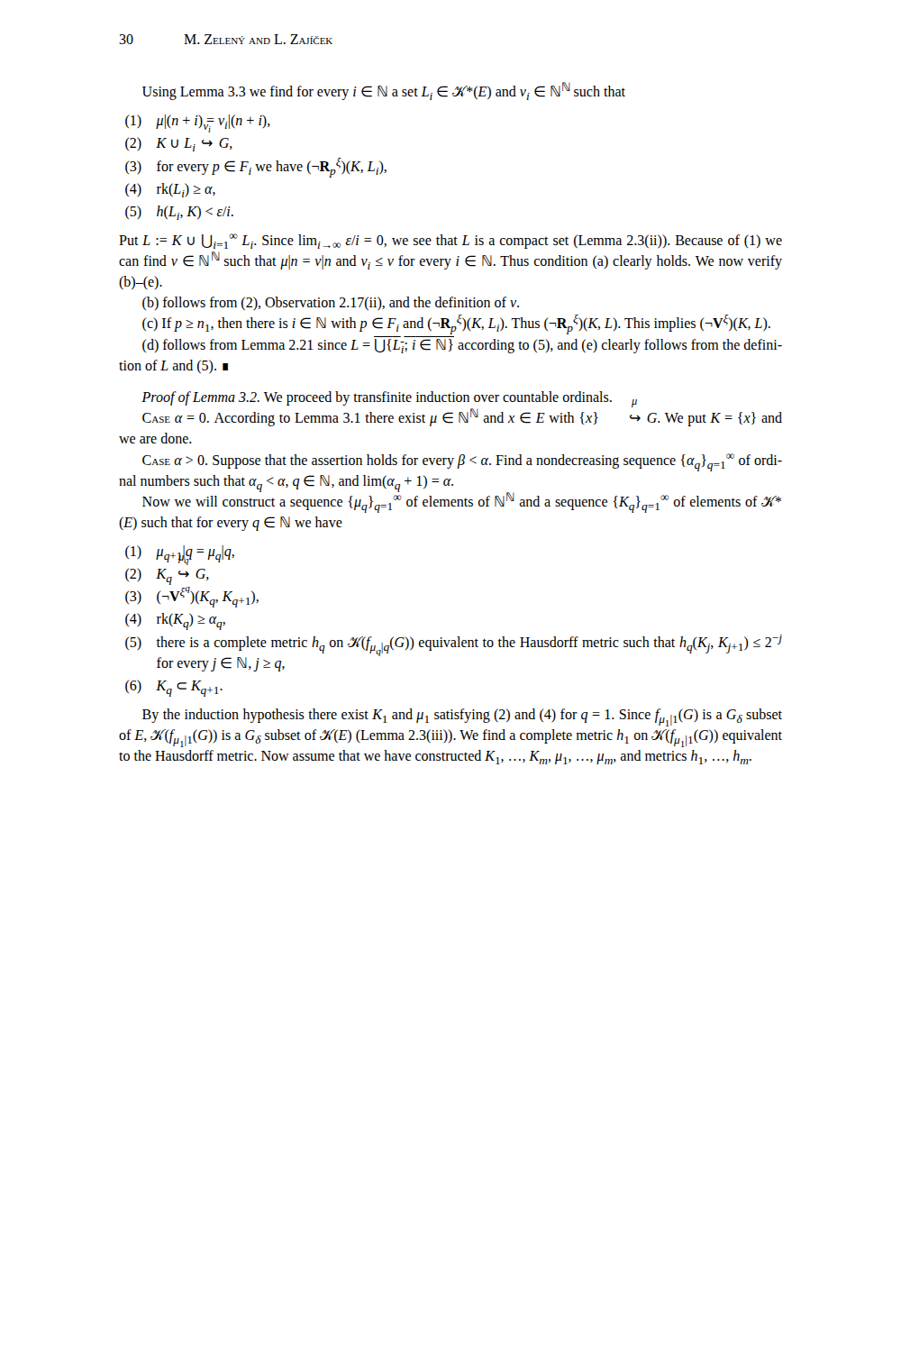30 M. Zelený and L. Zajíček
Using Lemma 3.3 we find for every i ∈ ℕ a set Li ∈ 𝒦*(E) and νi ∈ ℕℕ such that
(1) μ|(n + i) = νi|(n + i),
(2) K ∪ Li νi↪ G,
(3) for every p ∈ Fi we have (¬Rpξ)(K, Li),
(4) rk(Li) ≥ α,
(5) h(Li, K) < ε/i.
Put L := K ∪ ⋃i=1∞ Li. Since limi→∞ ε/i = 0, we see that L is a compact set (Lemma 2.3(ii)). Because of (1) we can find ν ∈ ℕℕ such that μ|n = ν|n and νi ≤ ν for every i ∈ ℕ. Thus condition (a) clearly holds. We now verify (b)–(e).
(b) follows from (2), Observation 2.17(ii), and the definition of ν.
(c) If p ≥ n1, then there is i ∈ ℕ with p ∈ Fi and (¬Rpξ)(K, Li). Thus (¬Rpξ)(K, L). This implies (¬Vξ)(K, L).
(d) follows from Lemma 2.21 since L = ⋃{Li; i ∈ ℕ} according to (5), and (e) clearly follows from the definition of L and (5). ∎
Proof of Lemma 3.2. We proceed by transfinite induction over countable ordinals.
Case α = 0. According to Lemma 3.1 there exist μ ∈ ℕℕ and x ∈ E with {x} μ↪ G. We put K = {x} and we are done.
Case α > 0. Suppose that the assertion holds for every β < α. Find a nondecreasing sequence {αq}q=1∞ of ordinal numbers such that αq < α, q ∈ ℕ, and lim(αq + 1) = α.
Now we will construct a sequence {μq}q=1∞ of elements of ℕℕ and a sequence {Kq}q=1∞ of elements of 𝒦*(E) such that for every q ∈ ℕ we have
(1) μq+1|q = μq|q,
(2) Kq μq↪ G,
(3) (¬Vξq)(Kq, Kq+1),
(4) rk(Kq) ≥ αq,
(5) there is a complete metric hq on 𝒦(fμq|q(G)) equivalent to the Hausdorff metric such that hq(Kj, Kj+1) ≤ 2−j for every j ∈ ℕ, j ≥ q,
(6) Kq ⊂ Kq+1.
By the induction hypothesis there exist K1 and μ1 satisfying (2) and (4) for q = 1. Since fμ1|1(G) is a Gδ subset of E, 𝒦(fμ1|1(G)) is a Gδ subset of 𝒦(E) (Lemma 2.3(iii)). We find a complete metric h1 on 𝒦(fμ1|1(G)) equivalent to the Hausdorff metric. Now assume that we have constructed K1, …, Km, μ1, …, μm, and metrics h1, …, hm.